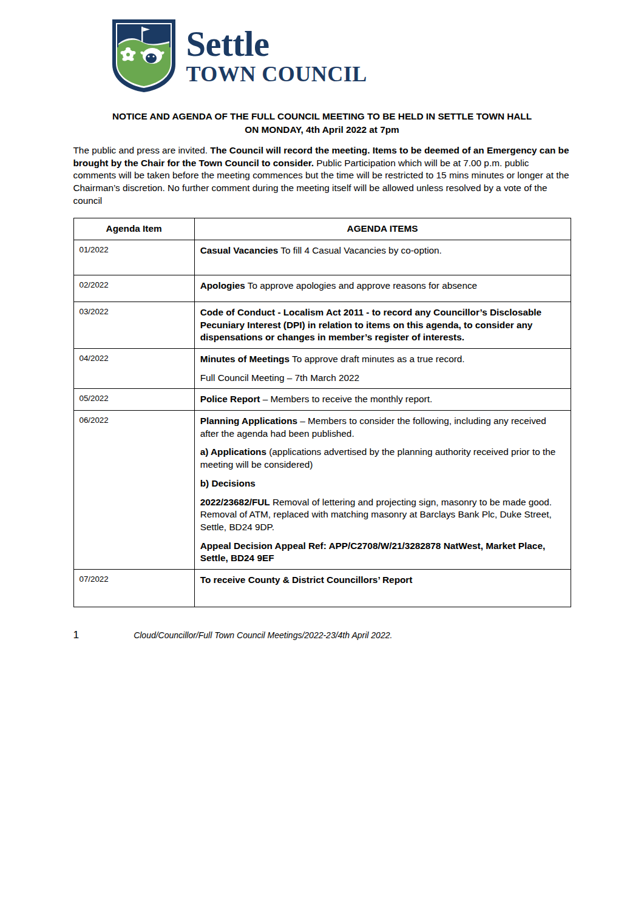Settle TOWN COUNCIL
NOTICE AND AGENDA OF THE FULL COUNCIL MEETING TO BE HELD IN SETTLE TOWN HALL
ON MONDAY, 4th April 2022 at 7pm
The public and press are invited. The Council will record the meeting. Items to be deemed of an Emergency can be brought by the Chair for the Town Council to consider. Public Participation which will be at 7.00 p.m. public comments will be taken before the meeting commences but the time will be restricted to 15 mins minutes or longer at the Chairman’s discretion. No further comment during the meeting itself will be allowed unless resolved by a vote of the council
| Agenda Item | AGENDA ITEMS |
| --- | --- |
| 01/2022 | Casual Vacancies To fill 4 Casual Vacancies by co-option. |
| 02/2022 | Apologies To approve apologies and approve reasons for absence |
| 03/2022 | Code of Conduct - Localism Act 2011 - to record any Councillor’s Disclosable Pecuniary Interest (DPI) in relation to items on this agenda, to consider any dispensations or changes in member’s register of interests. |
| 04/2022 | Minutes of Meetings To approve draft minutes as a true record. Full Council Meeting – 7th March 2022 |
| 05/2022 | Police Report – Members to receive the monthly report. |
| 06/2022 | Planning Applications – Members to consider the following, including any received after the agenda had been published. a) Applications (applications advertised by the planning authority received prior to the meeting will be considered) b) Decisions 2022/23682/FUL Removal of lettering and projecting sign, masonry to be made good. Removal of ATM, replaced with matching masonry at Barclays Bank Plc, Duke Street, Settle, BD24 9DP. Appeal Decision Appeal Ref: APP/C2708/W/21/3282878 NatWest, Market Place, Settle, BD24 9EF |
| 07/2022 | To receive County & District Councillors’ Report |
1 Cloud/Councillor/Full Town Council Meetings/2022-23/4th April 2022.